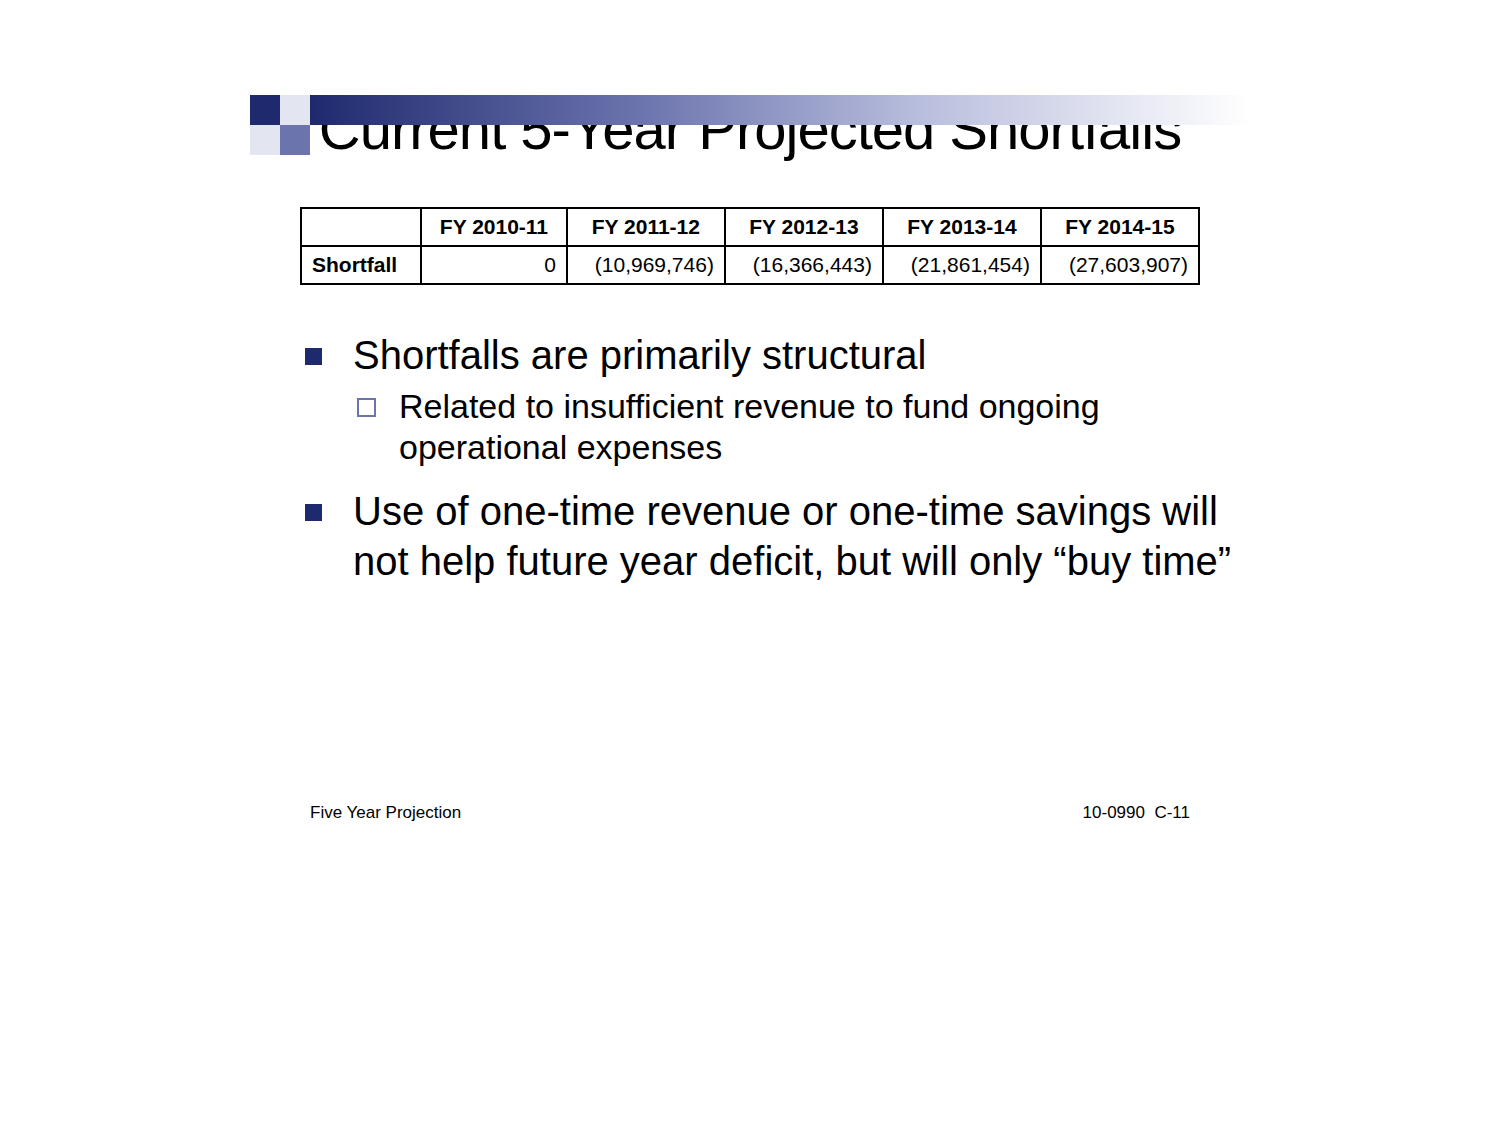Current 5-Year Projected Shortfalls
| | FY 2010-11 | FY 2011-12 | FY 2012-13 | FY 2013-14 | FY 2014-15 |
| --- | --- | --- | --- | --- | --- |
| Shortfall | 0 | (10,969,746) | (16,366,443) | (21,861,454) | (27,603,907) |
Shortfalls are primarily structural
Related to insufficient revenue to fund ongoing operational expenses
Use of one-time revenue or one-time savings will not help future year deficit, but will only “buy time”
Five Year Projection 10-0990 C-11